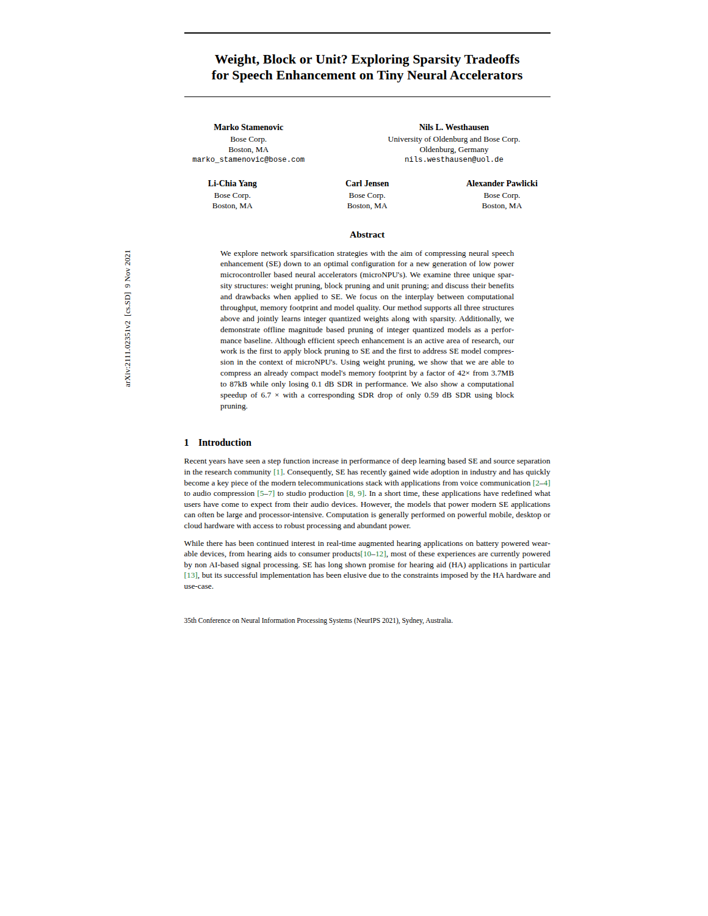arXiv:2111.02351v2 [cs.SD] 9 Nov 2021
Weight, Block or Unit? Exploring Sparsity Tradeoffs
for Speech Enhancement on Tiny Neural Accelerators
Marko Stamenovic
Bose Corp.
Boston, MA
marko_stamenovic@bose.com
Nils L. Westhausen
University of Oldenburg and Bose Corp.
Oldenburg, Germany
nils.westhausen@uol.de
Li-Chia Yang
Bose Corp.
Boston, MA
Carl Jensen
Bose Corp.
Boston, MA
Alexander Pawlicki
Bose Corp.
Boston, MA
Abstract
We explore network sparsification strategies with the aim of compressing neural speech enhancement (SE) down to an optimal configuration for a new generation of low power microcontroller based neural accelerators (microNPU's). We examine three unique sparsity structures: weight pruning, block pruning and unit pruning; and discuss their benefits and drawbacks when applied to SE. We focus on the interplay between computational throughput, memory footprint and model quality. Our method supports all three structures above and jointly learns integer quantized weights along with sparsity. Additionally, we demonstrate offline magnitude based pruning of integer quantized models as a performance baseline. Although efficient speech enhancement is an active area of research, our work is the first to apply block pruning to SE and the first to address SE model compression in the context of microNPU's. Using weight pruning, we show that we are able to compress an already compact model's memory footprint by a factor of 42× from 3.7MB to 87kB while only losing 0.1 dB SDR in performance. We also show a computational speedup of 6.7 × with a corresponding SDR drop of only 0.59 dB SDR using block pruning.
1 Introduction
Recent years have seen a step function increase in performance of deep learning based SE and source separation in the research community [1]. Consequently, SE has recently gained wide adoption in industry and has quickly become a key piece of the modern telecommunications stack with applications from voice communication [2–4] to audio compression [5–7] to studio production [8, 9]. In a short time, these applications have redefined what users have come to expect from their audio devices. However, the models that power modern SE applications can often be large and processor-intensive. Computation is generally performed on powerful mobile, desktop or cloud hardware with access to robust processing and abundant power.
While there has been continued interest in real-time augmented hearing applications on battery powered wearable devices, from hearing aids to consumer products[10–12], most of these experiences are currently powered by non AI-based signal processing. SE has long shown promise for hearing aid (HA) applications in particular [13], but its successful implementation has been elusive due to the constraints imposed by the HA hardware and use-case.
35th Conference on Neural Information Processing Systems (NeurIPS 2021), Sydney, Australia.